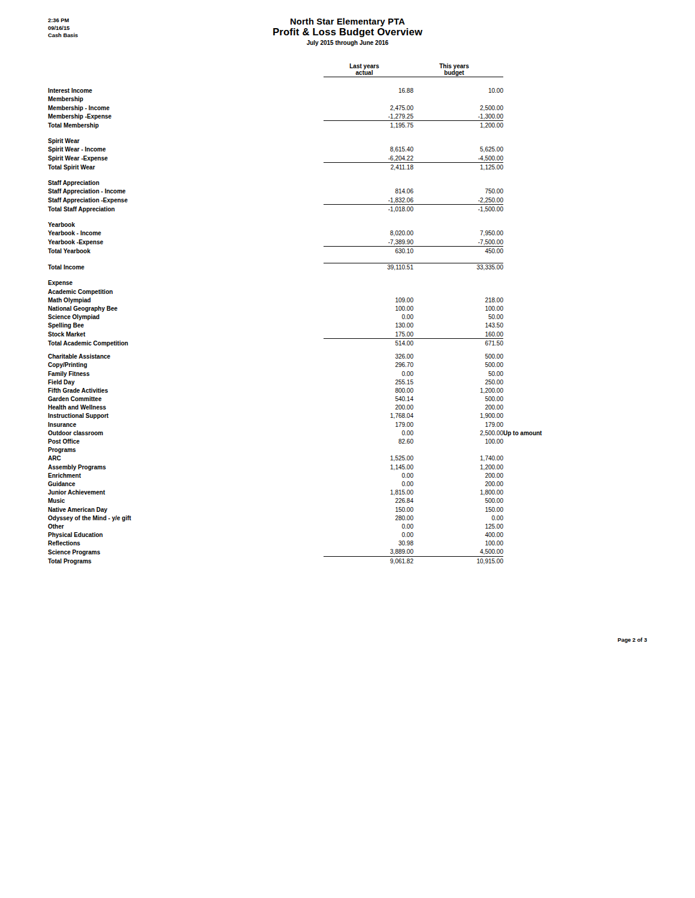2:36 PM
09/16/15
Cash Basis
North Star Elementary PTA
Profit & Loss Budget Overview
July 2015 through June 2016
| | Last years actual | This years budget | |
| Interest Income | 16.88 | 10.00 | |
| Membership | | | |
| Membership - Income | 2,475.00 | 2,500.00 | |
| Membership -Expense | -1,279.25 | -1,300.00 | |
| Total Membership | 1,195.75 | 1,200.00 | |
| Spirit Wear | | | |
| Spirit Wear - Income | 8,615.40 | 5,625.00 | |
| Spirit Wear -Expense | -6,204.22 | -4,500.00 | |
| Total Spirit Wear | 2,411.18 | 1,125.00 | |
| Staff Appreciation | | | |
| Staff Appreciation - Income | 814.06 | 750.00 | |
| Staff Appreciation -Expense | -1,832.06 | -2,250.00 | |
| Total Staff Appreciation | -1,018.00 | -1,500.00 | |
| Yearbook | | | |
| Yearbook - Income | 8,020.00 | 7,950.00 | |
| Yearbook -Expense | -7,389.90 | -7,500.00 | |
| Total Yearbook | 630.10 | 450.00 | |
| Total Income | 39,110.51 | 33,335.00 | |
| Expense | | | |
| Academic Competition | | | |
| Math Olympiad | 109.00 | 218.00 | |
| National Geography Bee | 100.00 | 100.00 | |
| Science Olympiad | 0.00 | 50.00 | |
| Spelling Bee | 130.00 | 143.50 | |
| Stock Market | 175.00 | 160.00 | |
| Total Academic Competition | 514.00 | 671.50 | |
| Charitable Assistance | 326.00 | 500.00 | |
| Copy/Printing | 296.70 | 500.00 | |
| Family Fitness | 0.00 | 50.00 | |
| Field Day | 255.15 | 250.00 | |
| Fifth Grade Activities | 800.00 | 1,200.00 | |
| Garden Committee | 540.14 | 500.00 | |
| Health and Wellness | 200.00 | 200.00 | |
| Instructional Support | 1,768.04 | 1,900.00 | |
| Insurance | 179.00 | 179.00 | |
| Outdoor classroom | 0.00 | 2,500.00 | Up to amount |
| Post Office | 82.60 | 100.00 | |
| Programs | | | |
| ARC | 1,525.00 | 1,740.00 | |
| Assembly Programs | 1,145.00 | 1,200.00 | |
| Enrichment | 0.00 | 200.00 | |
| Guidance | 0.00 | 200.00 | |
| Junior Achievement | 1,815.00 | 1,800.00 | |
| Music | 226.84 | 500.00 | |
| Native American Day | 150.00 | 150.00 | |
| Odyssey of the Mind - y/e gift | 280.00 | 0.00 | |
| Other | 0.00 | 125.00 | |
| Physical Education | 0.00 | 400.00 | |
| Reflections | 30.98 | 100.00 | |
| Science Programs | 3,889.00 | 4,500.00 | |
| Total Programs | 9,061.82 | 10,915.00 | |
Page 2 of 3